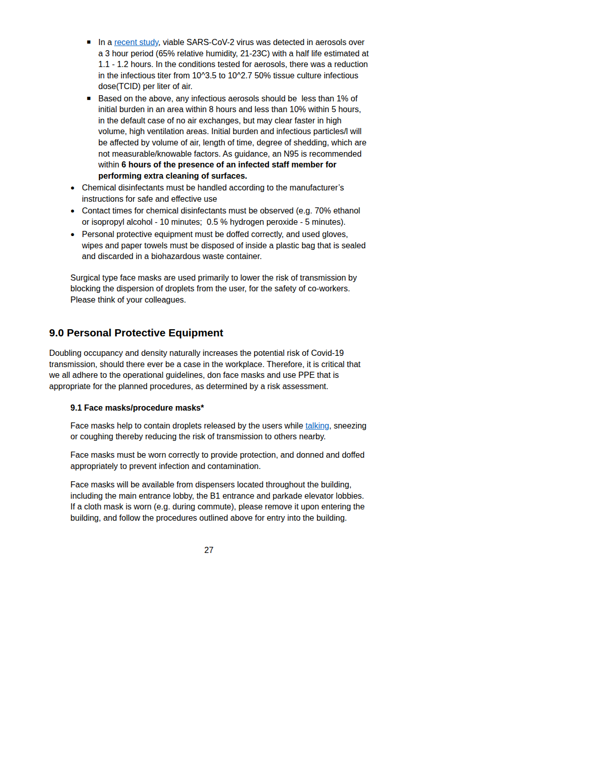In a recent study, viable SARS-CoV-2 virus was detected in aerosols over a 3 hour period (65% relative humidity, 21-23C) with a half life estimated at 1.1 - 1.2 hours. In the conditions tested for aerosols, there was a reduction in the infectious titer from 10^3.5 to 10^2.7 50% tissue culture infectious dose(TCID) per liter of air.
Based on the above, any infectious aerosols should be less than 1% of initial burden in an area within 8 hours and less than 10% within 5 hours, in the default case of no air exchanges, but may clear faster in high volume, high ventilation areas. Initial burden and infectious particles/l will be affected by volume of air, length of time, degree of shedding, which are not measurable/knowable factors. As guidance, an N95 is recommended within 6 hours of the presence of an infected staff member for performing extra cleaning of surfaces.
Chemical disinfectants must be handled according to the manufacturer’s instructions for safe and effective use
Contact times for chemical disinfectants must be observed (e.g. 70% ethanol or isopropyl alcohol - 10 minutes; 0.5 % hydrogen peroxide - 5 minutes).
Personal protective equipment must be doffed correctly, and used gloves, wipes and paper towels must be disposed of inside a plastic bag that is sealed and discarded in a biohazardous waste container.
Surgical type face masks are used primarily to lower the risk of transmission by blocking the dispersion of droplets from the user, for the safety of co-workers. Please think of your colleagues.
9.0 Personal Protective Equipment
Doubling occupancy and density naturally increases the potential risk of Covid-19 transmission, should there ever be a case in the workplace. Therefore, it is critical that we all adhere to the operational guidelines, don face masks and use PPE that is appropriate for the planned procedures, as determined by a risk assessment.
9.1 Face masks/procedure masks*
Face masks help to contain droplets released by the users while talking, sneezing or coughing thereby reducing the risk of transmission to others nearby.
Face masks must be worn correctly to provide protection, and donned and doffed appropriately to prevent infection and contamination.
Face masks will be available from dispensers located throughout the building, including the main entrance lobby, the B1 entrance and parkade elevator lobbies.
If a cloth mask is worn (e.g. during commute), please remove it upon entering the building, and follow the procedures outlined above for entry into the building.
27